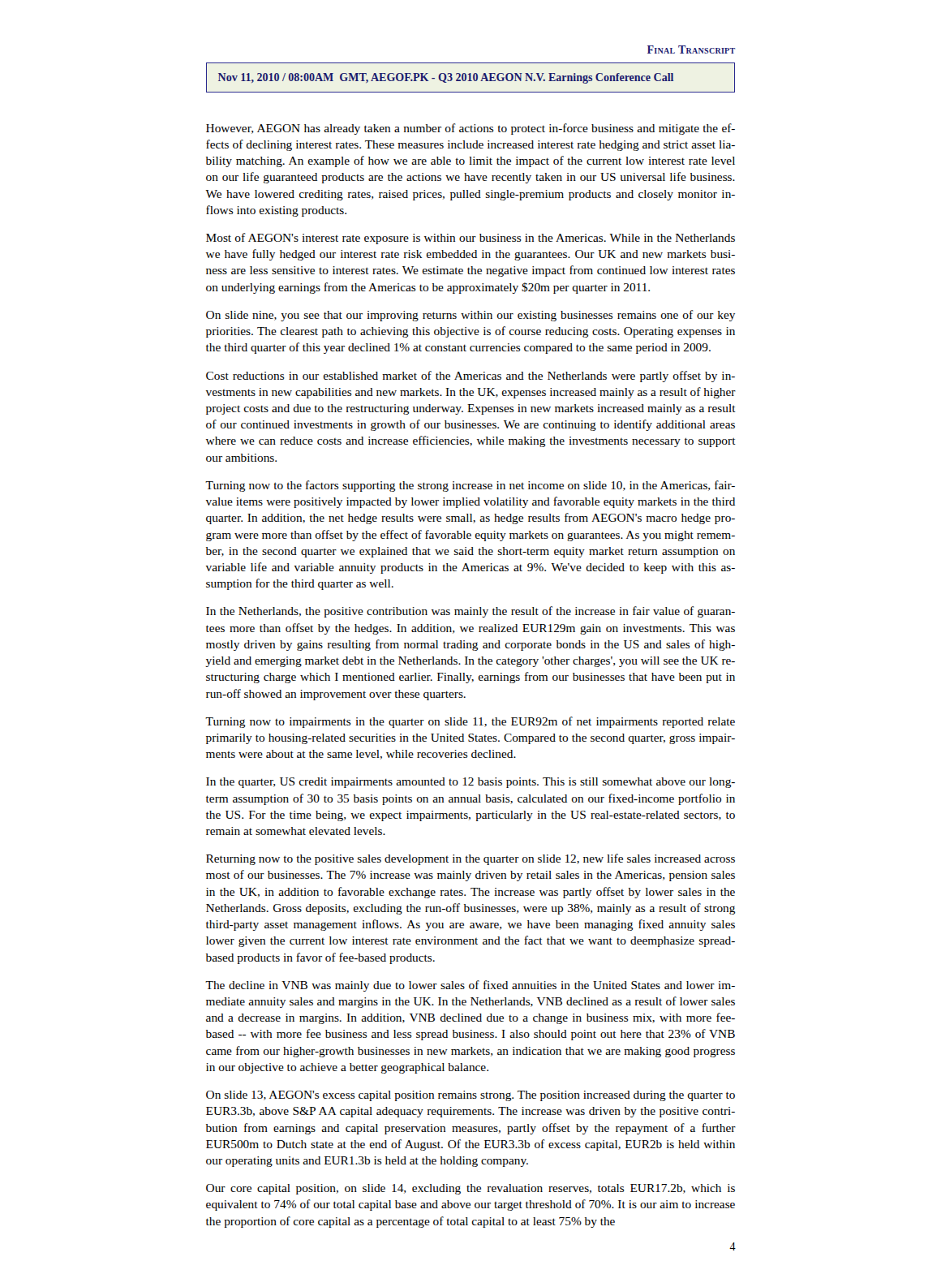Final Transcript
Nov 11, 2010 / 08:00AM GMT, AEGOF.PK - Q3 2010 AEGON N.V. Earnings Conference Call
However, AEGON has already taken a number of actions to protect in-force business and mitigate the effects of declining interest rates. These measures include increased interest rate hedging and strict asset liability matching. An example of how we are able to limit the impact of the current low interest rate level on our life guaranteed products are the actions we have recently taken in our US universal life business. We have lowered crediting rates, raised prices, pulled single-premium products and closely monitor inflows into existing products.
Most of AEGON's interest rate exposure is within our business in the Americas. While in the Netherlands we have fully hedged our interest rate risk embedded in the guarantees. Our UK and new markets business are less sensitive to interest rates. We estimate the negative impact from continued low interest rates on underlying earnings from the Americas to be approximately $20m per quarter in 2011.
On slide nine, you see that our improving returns within our existing businesses remains one of our key priorities. The clearest path to achieving this objective is of course reducing costs. Operating expenses in the third quarter of this year declined 1% at constant currencies compared to the same period in 2009.
Cost reductions in our established market of the Americas and the Netherlands were partly offset by investments in new capabilities and new markets. In the UK, expenses increased mainly as a result of higher project costs and due to the restructuring underway. Expenses in new markets increased mainly as a result of our continued investments in growth of our businesses. We are continuing to identify additional areas where we can reduce costs and increase efficiencies, while making the investments necessary to support our ambitions.
Turning now to the factors supporting the strong increase in net income on slide 10, in the Americas, fair-value items were positively impacted by lower implied volatility and favorable equity markets in the third quarter. In addition, the net hedge results were small, as hedge results from AEGON's macro hedge program were more than offset by the effect of favorable equity markets on guarantees. As you might remember, in the second quarter we explained that we said the short-term equity market return assumption on variable life and variable annuity products in the Americas at 9%. We've decided to keep with this assumption for the third quarter as well.
In the Netherlands, the positive contribution was mainly the result of the increase in fair value of guarantees more than offset by the hedges. In addition, we realized EUR129m gain on investments. This was mostly driven by gains resulting from normal trading and corporate bonds in the US and sales of high-yield and emerging market debt in the Netherlands. In the category 'other charges', you will see the UK restructuring charge which I mentioned earlier. Finally, earnings from our businesses that have been put in run-off showed an improvement over these quarters.
Turning now to impairments in the quarter on slide 11, the EUR92m of net impairments reported relate primarily to housing-related securities in the United States. Compared to the second quarter, gross impairments were about at the same level, while recoveries declined.
In the quarter, US credit impairments amounted to 12 basis points. This is still somewhat above our long-term assumption of 30 to 35 basis points on an annual basis, calculated on our fixed-income portfolio in the US. For the time being, we expect impairments, particularly in the US real-estate-related sectors, to remain at somewhat elevated levels.
Returning now to the positive sales development in the quarter on slide 12, new life sales increased across most of our businesses. The 7% increase was mainly driven by retail sales in the Americas, pension sales in the UK, in addition to favorable exchange rates. The increase was partly offset by lower sales in the Netherlands. Gross deposits, excluding the run-off businesses, were up 38%, mainly as a result of strong third-party asset management inflows. As you are aware, we have been managing fixed annuity sales lower given the current low interest rate environment and the fact that we want to deemphasize spread-based products in favor of fee-based products.
The decline in VNB was mainly due to lower sales of fixed annuities in the United States and lower immediate annuity sales and margins in the UK. In the Netherlands, VNB declined as a result of lower sales and a decrease in margins. In addition, VNB declined due to a change in business mix, with more fee-based -- with more fee business and less spread business. I also should point out here that 23% of VNB came from our higher-growth businesses in new markets, an indication that we are making good progress in our objective to achieve a better geographical balance.
On slide 13, AEGON's excess capital position remains strong. The position increased during the quarter to EUR3.3b, above S&P AA capital adequacy requirements. The increase was driven by the positive contribution from earnings and capital preservation measures, partly offset by the repayment of a further EUR500m to Dutch state at the end of August. Of the EUR3.3b of excess capital, EUR2b is held within our operating units and EUR1.3b is held at the holding company.
Our core capital position, on slide 14, excluding the revaluation reserves, totals EUR17.2b, which is equivalent to 74% of our total capital base and above our target threshold of 70%. It is our aim to increase the proportion of core capital as a percentage of total capital to at least 75% by the
4